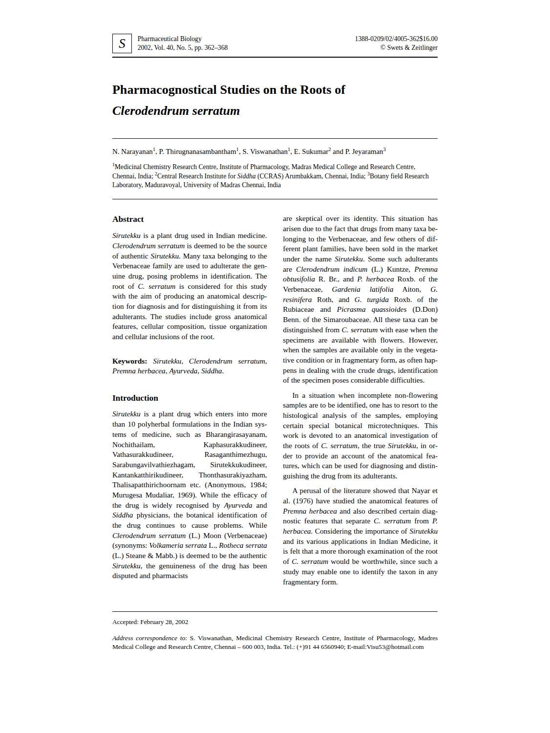S
Pharmaceutical Biology
2002, Vol. 40, No. 5, pp. 362–368
1388-0209/02/4005-362$16.00
© Swets & Zeitlinger
Pharmacognostical Studies on the Roots of Clerodendrum serratum
N. Narayanan1, P. Thirugnanasambantham1, S. Viswanathan1, E. Sukumar2 and P. Jeyaraman3
1Medicinal Chemistry Research Centre, Institute of Pharmacology, Madras Medical College and Research Centre, Chennai, India; 2Central Research Institute for Siddha (CCRAS) Arumbakkam, Chennai, India; 3Botany field Research Laboratory, Maduravoyal, University of Madras Chennai, India
Abstract
Sirutekku is a plant drug used in Indian medicine. Clerodendrum serratum is deemed to be the source of authentic Sirutekku. Many taxa belonging to the Verbenaceae family are used to adulterate the genuine drug, posing problems in identification. The root of C. serratum is considered for this study with the aim of producing an anatomical description for diagnosis and for distinguishing it from its adulterants. The studies include gross anatomical features, cellular composition, tissue organization and cellular inclusions of the root.
Keywords: Sirutekku, Clerodendrum serratum, Premna herbacea, Ayurveda, Siddha.
Introduction
Sirutekku is a plant drug which enters into more than 10 polyherbal formulations in the Indian systems of medicine, such as Bharangirasayanam, Nochithailam, Kaphasurakkudineer, Vathasurakkudineer, Rasaganthimezhugu, Sarabungavilvathiezhagam, Sirutekkukudineer, Kantankatthirikudineer, Thonthasurakiyazham, Thalisapatthirichoornam etc. (Anonymous, 1984; Murugesa Mudaliar, 1969). While the efficacy of the drug is widely recognised by Ayurveda and Siddha physicians, the botanical identification of the drug continues to cause problems. While Clerodendrum serratum (L.) Moon (Verbenaceae) (synonyms: Volkameria serrata L., Rotheca serrata (L.) Steane & Mabb.) is deemed to be the authentic Sirutekku, the genuineness of the drug has been disputed and pharmacists
are skeptical over its identity. This situation has arisen due to the fact that drugs from many taxa belonging to the Verbenaceae, and few others of different plant families, have been sold in the market under the name Sirutekku. Some such adulterants are Clerodendrum indicum (L.) Kuntze, Premna obtusifolia R. Br., and P. herbacea Roxb. of the Verbenaceae, Gardenia latifolia Aiton, G. resinifera Roth, and G. turgida Roxb. of the Rubiaceae and Picrasma quassioides (D.Don) Benn. of the Simaroubaceae. All these taxa can be distinguished from C. serratum with ease when the specimens are available with flowers. However, when the samples are available only in the vegetative condition or in fragmentary form, as often happens in dealing with the crude drugs, identification of the specimen poses considerable difficulties.
In a situation when incomplete non-flowering samples are to be identified, one has to resort to the histological analysis of the samples, employing certain special botanical microtechniques. This work is devoted to an anatomical investigation of the roots of C. serratum, the true Sirutekku, in order to provide an account of the anatomical features, which can be used for diagnosing and distinguishing the drug from its adulterants.
A perusal of the literature showed that Nayar et al. (1976) have studied the anatomical features of Premna herbacea and also described certain diagnostic features that separate C. serratum from P. herbacea. Considering the importance of Sirutekku and its various applications in Indian Medicine, it is felt that a more thorough examination of the root of C. serratum would be worthwhile, since such a study may enable one to identify the taxon in any fragmentary form.
Accepted: February 28, 2002
Address correspondence to: S. Viswanathan, Medicinal Chemistry Research Centre, Institute of Pharmacology, Madres Medical College and Research Centre, Chennai – 600 003, India. Tel.: (+)91 44 6560940; E-mail:Visu53@hotmail.com